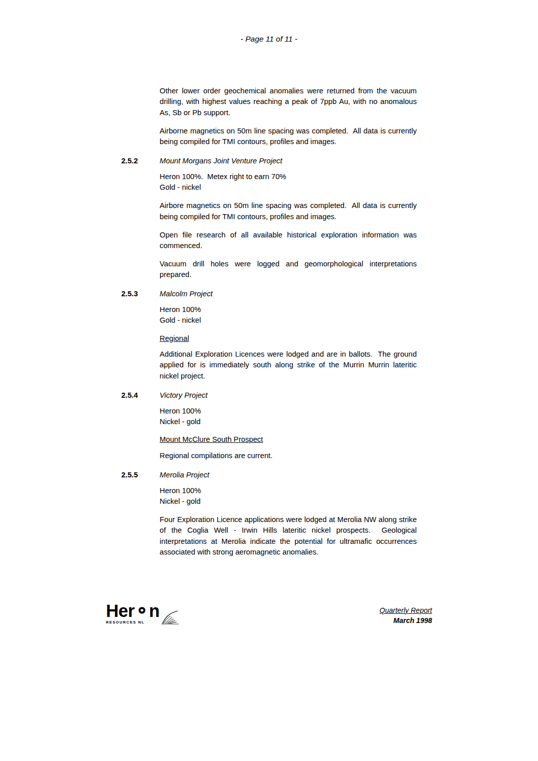- Page 11 of 11 -
Other lower order geochemical anomalies were returned from the vacuum drilling, with highest values reaching a peak of 7ppb Au, with no anomalous As, Sb or Pb support.
Airborne magnetics on 50m line spacing was completed. All data is currently being compiled for TMI contours, profiles and images.
2.5.2
Mount Morgans Joint Venture Project
Heron 100%. Metex right to earn 70%
Gold - nickel
Airbore magnetics on 50m line spacing was completed. All data is currently being compiled for TMI contours, profiles and images.
Open file research of all available historical exploration information was commenced.
Vacuum drill holes were logged and geomorphological interpretations prepared.
2.5.3
Malcolm Project
Heron 100%
Gold - nickel
Regional
Additional Exploration Licences were lodged and are in ballots. The ground applied for is immediately south along strike of the Murrin Murrin lateritic nickel project.
2.5.4
Victory Project
Heron 100%
Nickel - gold
Mount McClure South Prospect
Regional compilations are current.
2.5.5
Merolia Project
Heron 100%
Nickel - gold
Four Exploration Licence applications were lodged at Merolia NW along strike of the Coglia Well - Irwin Hills lateritic nickel prospects. Geological interpretations at Merolia indicate the potential for ultramafic occurrences associated with strong aeromagnetic anomalies.
Her⚬n
RESOURCES NL
Quarterly Report
March 1998